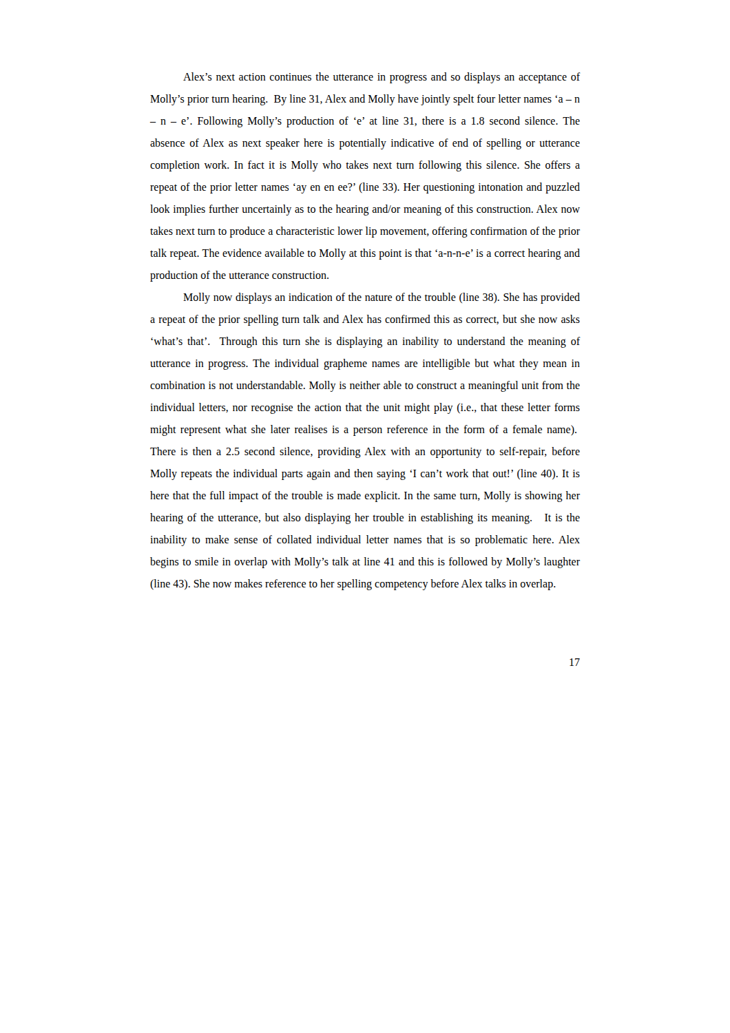Alex’s next action continues the utterance in progress and so displays an acceptance of Molly’s prior turn hearing. By line 31, Alex and Molly have jointly spelt four letter names ‘a – n – n – e’. Following Molly’s production of ‘e’ at line 31, there is a 1.8 second silence. The absence of Alex as next speaker here is potentially indicative of end of spelling or utterance completion work. In fact it is Molly who takes next turn following this silence. She offers a repeat of the prior letter names ‘ay en en ee?’ (line 33). Her questioning intonation and puzzled look implies further uncertainly as to the hearing and/or meaning of this construction. Alex now takes next turn to produce a characteristic lower lip movement, offering confirmation of the prior talk repeat. The evidence available to Molly at this point is that ‘a-n-n-e’ is a correct hearing and production of the utterance construction.
Molly now displays an indication of the nature of the trouble (line 38). She has provided a repeat of the prior spelling turn talk and Alex has confirmed this as correct, but she now asks ‘what’s that’. Through this turn she is displaying an inability to understand the meaning of utterance in progress. The individual grapheme names are intelligible but what they mean in combination is not understandable. Molly is neither able to construct a meaningful unit from the individual letters, nor recognise the action that the unit might play (i.e., that these letter forms might represent what she later realises is a person reference in the form of a female name). There is then a 2.5 second silence, providing Alex with an opportunity to self-repair, before Molly repeats the individual parts again and then saying ‘I can’t work that out!’ (line 40). It is here that the full impact of the trouble is made explicit. In the same turn, Molly is showing her hearing of the utterance, but also displaying her trouble in establishing its meaning. It is the inability to make sense of collated individual letter names that is so problematic here. Alex begins to smile in overlap with Molly’s talk at line 41 and this is followed by Molly’s laughter (line 43). She now makes reference to her spelling competency before Alex talks in overlap.
17